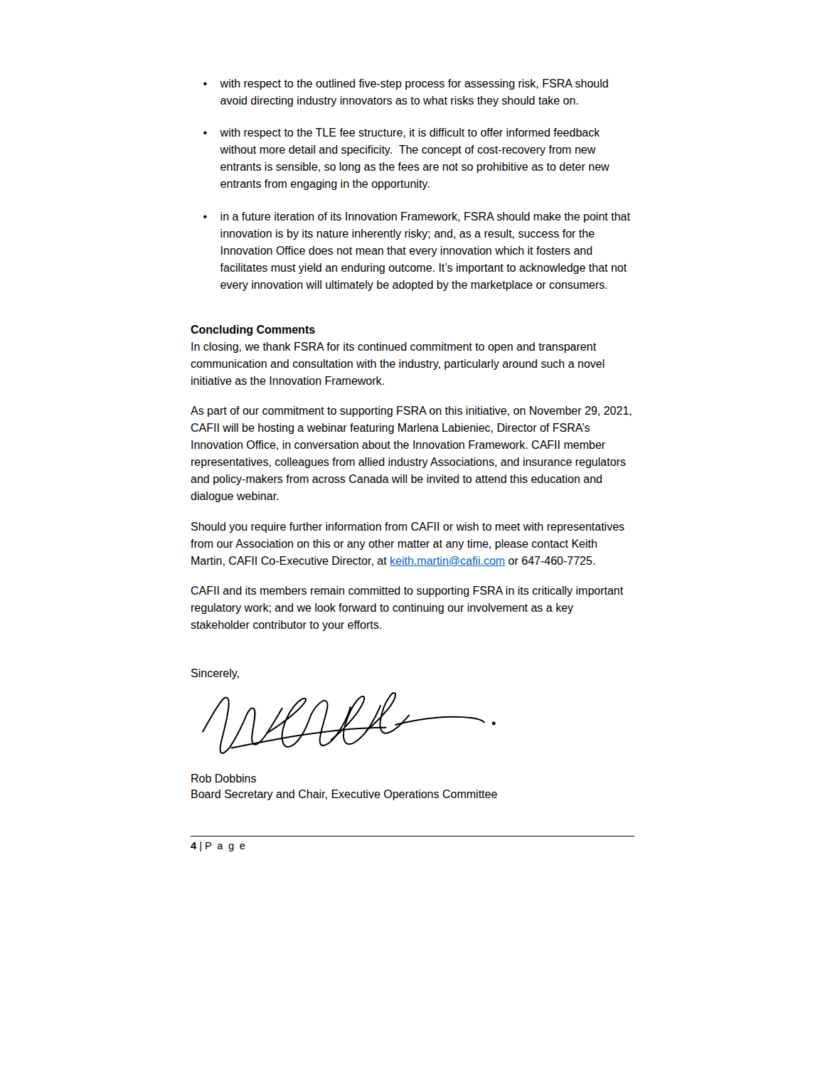with respect to the outlined five-step process for assessing risk, FSRA should avoid directing industry innovators as to what risks they should take on.
with respect to the TLE fee structure, it is difficult to offer informed feedback without more detail and specificity. The concept of cost-recovery from new entrants is sensible, so long as the fees are not so prohibitive as to deter new entrants from engaging in the opportunity.
in a future iteration of its Innovation Framework, FSRA should make the point that innovation is by its nature inherently risky; and, as a result, success for the Innovation Office does not mean that every innovation which it fosters and facilitates must yield an enduring outcome. It’s important to acknowledge that not every innovation will ultimately be adopted by the marketplace or consumers.
Concluding Comments
In closing, we thank FSRA for its continued commitment to open and transparent communication and consultation with the industry, particularly around such a novel initiative as the Innovation Framework.
As part of our commitment to supporting FSRA on this initiative, on November 29, 2021, CAFII will be hosting a webinar featuring Marlena Labieniec, Director of FSRA’s Innovation Office, in conversation about the Innovation Framework. CAFII member representatives, colleagues from allied industry Associations, and insurance regulators and policy-makers from across Canada will be invited to attend this education and dialogue webinar.
Should you require further information from CAFII or wish to meet with representatives from our Association on this or any other matter at any time, please contact Keith Martin, CAFII Co-Executive Director, at keith.martin@cafii.com or 647-460-7725.
CAFII and its members remain committed to supporting FSRA in its critically important regulatory work; and we look forward to continuing our involvement as a key stakeholder contributor to your efforts.
Sincerely,
Rob Dobbins
Board Secretary and Chair, Executive Operations Committee
4 | P a g e